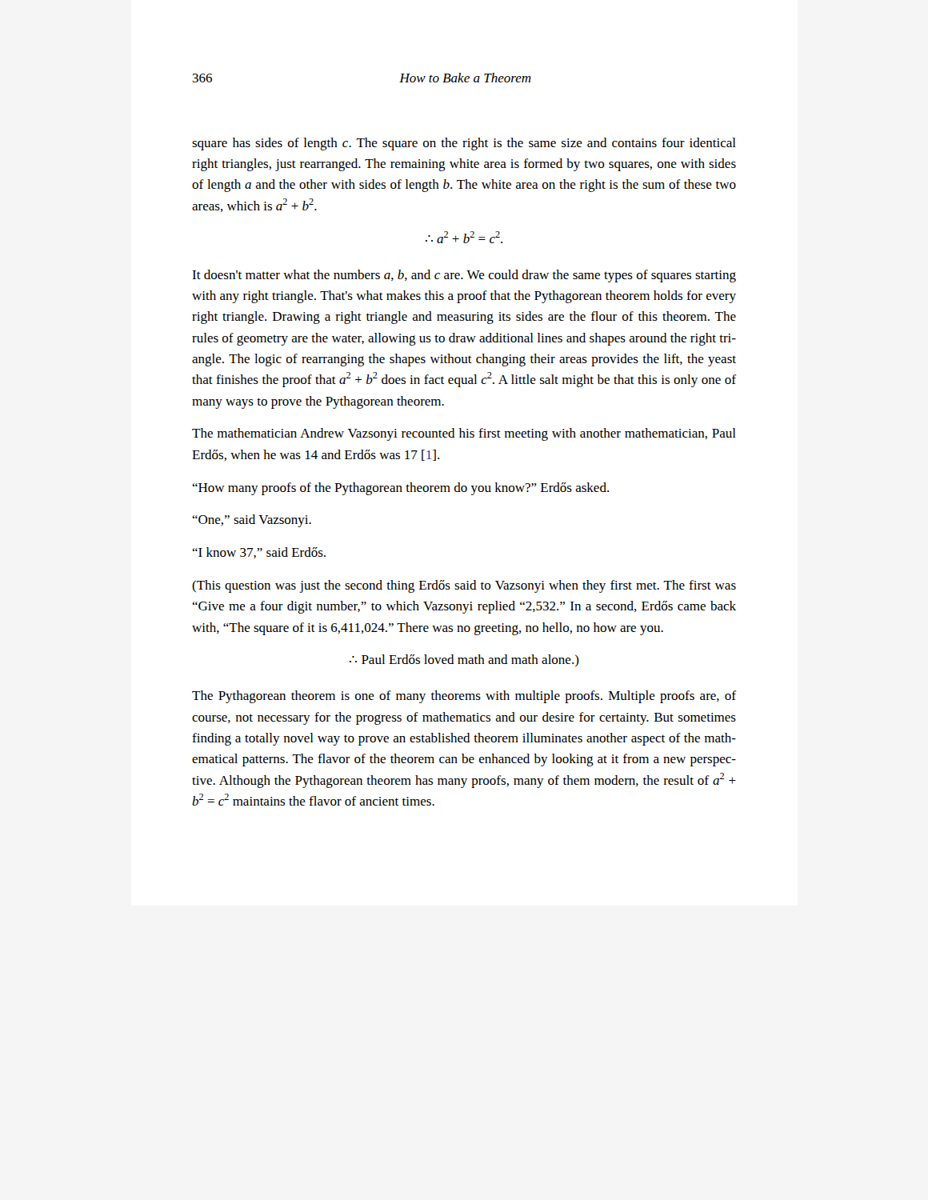366 How to Bake a Theorem
square has sides of length c. The square on the right is the same size and contains four identical right triangles, just rearranged. The remaining white area is formed by two squares, one with sides of length a and the other with sides of length b. The white area on the right is the sum of these two areas, which is a2 + b2.
∴ a2 + b2 = c2.
It doesn't matter what the numbers a, b, and c are. We could draw the same types of squares starting with any right triangle. That's what makes this a proof that the Pythagorean theorem holds for every right triangle. Drawing a right triangle and measuring its sides are the flour of this theorem. The rules of geometry are the water, allowing us to draw additional lines and shapes around the right triangle. The logic of rearranging the shapes without changing their areas provides the lift, the yeast that finishes the proof that a2 + b2 does in fact equal c2. A little salt might be that this is only one of many ways to prove the Pythagorean theorem.
The mathematician Andrew Vazsonyi recounted his first meeting with another mathematician, Paul Erdős, when he was 14 and Erdős was 17 [1].
“How many proofs of the Pythagorean theorem do you know?” Erdős asked.
“One,” said Vazsonyi.
“I know 37,” said Erdős.
(This question was just the second thing Erdős said to Vazsonyi when they first met. The first was “Give me a four digit number,” to which Vazsonyi replied “2,532.” In a second, Erdős came back with, “The square of it is 6,411,024.” There was no greeting, no hello, no how are you.
∴ Paul Erdős loved math and math alone.)
The Pythagorean theorem is one of many theorems with multiple proofs. Multiple proofs are, of course, not necessary for the progress of mathematics and our desire for certainty. But sometimes finding a totally novel way to prove an established theorem illuminates another aspect of the mathematical patterns. The flavor of the theorem can be enhanced by looking at it from a new perspective. Although the Pythagorean theorem has many proofs, many of them modern, the result of a2 + b2 = c2 maintains the flavor of ancient times.